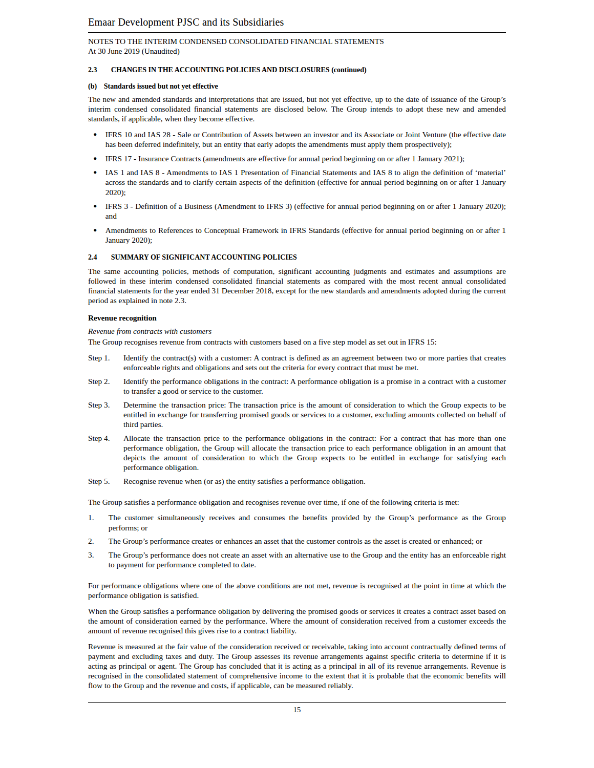Emaar Development PJSC and its Subsidiaries
NOTES TO THE INTERIM CONDENSED CONSOLIDATED FINANCIAL STATEMENTS
At 30 June 2019 (Unaudited)
2.3 CHANGES IN THE ACCOUNTING POLICIES AND DISCLOSURES (continued)
(b) Standards issued but not yet effective
The new and amended standards and interpretations that are issued, but not yet effective, up to the date of issuance of the Group’s interim condensed consolidated financial statements are disclosed below. The Group intends to adopt these new and amended standards, if applicable, when they become effective.
IFRS 10 and IAS 28 - Sale or Contribution of Assets between an investor and its Associate or Joint Venture (the effective date has been deferred indefinitely, but an entity that early adopts the amendments must apply them prospectively);
IFRS 17 - Insurance Contracts (amendments are effective for annual period beginning on or after 1 January 2021);
IAS 1 and IAS 8 - Amendments to IAS 1 Presentation of Financial Statements and IAS 8 to align the definition of ‘material’ across the standards and to clarify certain aspects of the definition (effective for annual period beginning on or after 1 January 2020);
IFRS 3 - Definition of a Business (Amendment to IFRS 3) (effective for annual period beginning on or after 1 January 2020); and
Amendments to References to Conceptual Framework in IFRS Standards (effective for annual period beginning on or after 1 January 2020);
2.4 SUMMARY OF SIGNIFICANT ACCOUNTING POLICIES
The same accounting policies, methods of computation, significant accounting judgments and estimates and assumptions are followed in these interim condensed consolidated financial statements as compared with the most recent annual consolidated financial statements for the year ended 31 December 2018, except for the new standards and amendments adopted during the current period as explained in note 2.3.
Revenue recognition
Revenue from contracts with customers
The Group recognises revenue from contracts with customers based on a five step model as set out in IFRS 15:
| Step 1. | Identify the contract(s) with a customer: A contract is defined as an agreement between two or more parties that creates enforceable rights and obligations and sets out the criteria for every contract that must be met. |
| Step 2. | Identify the performance obligations in the contract: A performance obligation is a promise in a contract with a customer to transfer a good or service to the customer. |
| Step 3. | Determine the transaction price: The transaction price is the amount of consideration to which the Group expects to be entitled in exchange for transferring promised goods or services to a customer, excluding amounts collected on behalf of third parties. |
| Step 4. | Allocate the transaction price to the performance obligations in the contract: For a contract that has more than one performance obligation, the Group will allocate the transaction price to each performance obligation in an amount that depicts the amount of consideration to which the Group expects to be entitled in exchange for satisfying each performance obligation. |
| Step 5. | Recognise revenue when (or as) the entity satisfies a performance obligation. |
The Group satisfies a performance obligation and recognises revenue over time, if one of the following criteria is met:
| 1. | The customer simultaneously receives and consumes the benefits provided by the Group’s performance as the Group performs; or |
| 2. | The Group’s performance creates or enhances an asset that the customer controls as the asset is created or enhanced; or |
| 3. | The Group’s performance does not create an asset with an alternative use to the Group and the entity has an enforceable right to payment for performance completed to date. |
For performance obligations where one of the above conditions are not met, revenue is recognised at the point in time at which the performance obligation is satisfied.
When the Group satisfies a performance obligation by delivering the promised goods or services it creates a contract asset based on the amount of consideration earned by the performance. Where the amount of consideration received from a customer exceeds the amount of revenue recognised this gives rise to a contract liability.
Revenue is measured at the fair value of the consideration received or receivable, taking into account contractually defined terms of payment and excluding taxes and duty. The Group assesses its revenue arrangements against specific criteria to determine if it is acting as principal or agent. The Group has concluded that it is acting as a principal in all of its revenue arrangements. Revenue is recognised in the consolidated statement of comprehensive income to the extent that it is probable that the economic benefits will flow to the Group and the revenue and costs, if applicable, can be measured reliably.
15